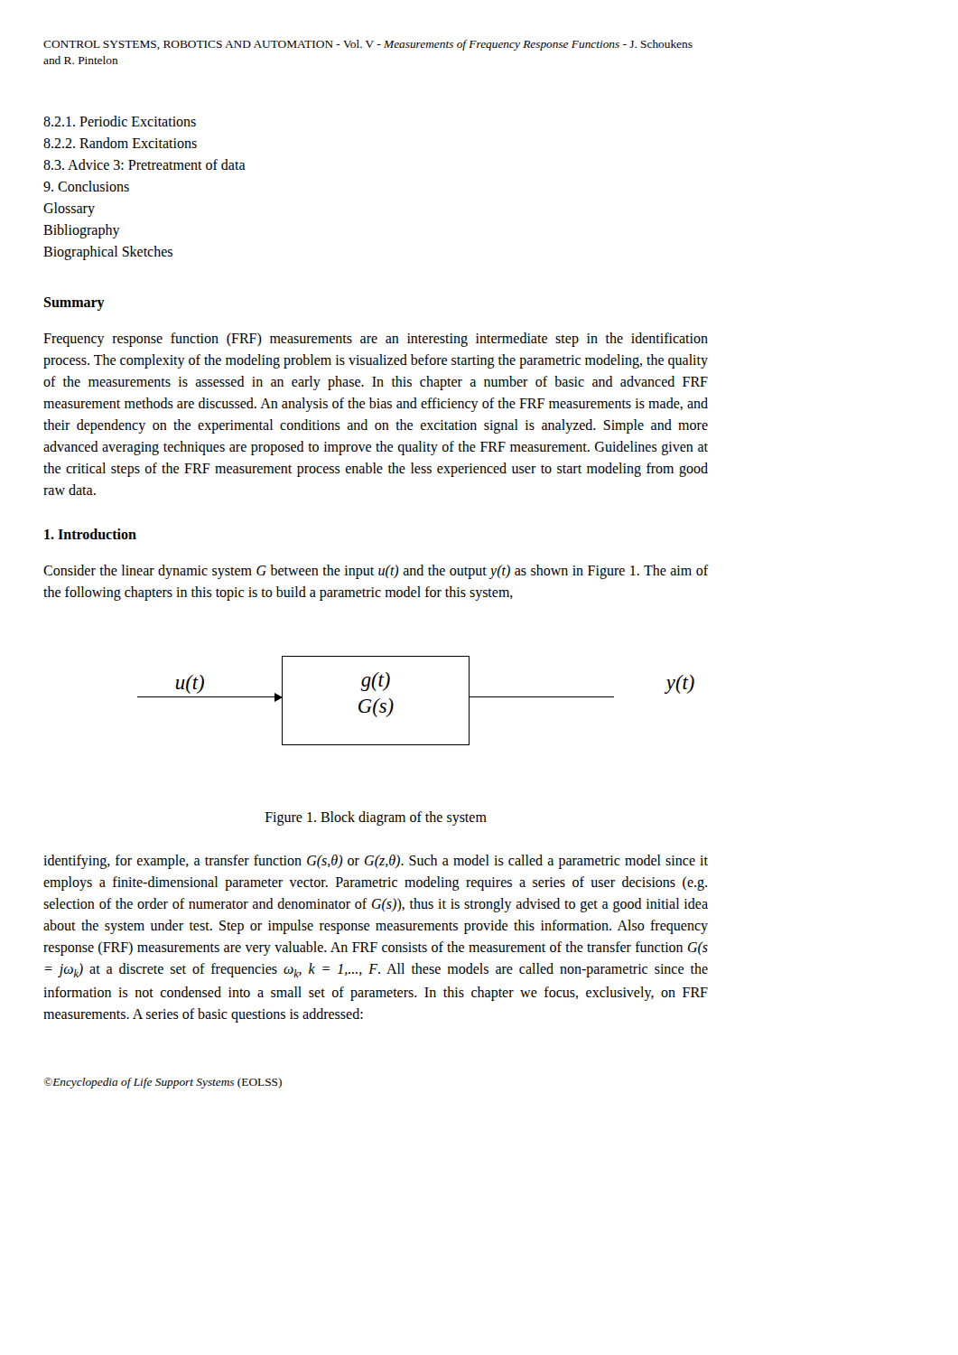CONTROL SYSTEMS, ROBOTICS AND AUTOMATION - Vol. V - Measurements of Frequency Response Functions - J. Schoukens and R. Pintelon
8.2.1. Periodic Excitations
8.2.2. Random Excitations
8.3. Advice 3: Pretreatment of data
9. Conclusions
Glossary
Bibliography
Biographical Sketches
Summary
Frequency response function (FRF) measurements are an interesting intermediate step in the identification process. The complexity of the modeling problem is visualized before starting the parametric modeling, the quality of the measurements is assessed in an early phase. In this chapter a number of basic and advanced FRF measurement methods are discussed. An analysis of the bias and efficiency of the FRF measurements is made, and their dependency on the experimental conditions and on the excitation signal is analyzed. Simple and more advanced averaging techniques are proposed to improve the quality of the FRF measurement. Guidelines given at the critical steps of the FRF measurement process enable the less experienced user to start modeling from good raw data.
1. Introduction
Consider the linear dynamic system G between the input u(t) and the output y(t) as shown in Figure 1. The aim of the following chapters in this topic is to build a parametric model for this system,
u(t)
g(t)
G(s)
y(t)
Figure 1. Block diagram of the system
identifying, for example, a transfer function G(s,θ) or G(z,θ). Such a model is called a parametric model since it employs a finite-dimensional parameter vector. Parametric modeling requires a series of user decisions (e.g. selection of the order of numerator and denominator of G(s)), thus it is strongly advised to get a good initial idea about the system under test. Step or impulse response measurements provide this information. Also frequency response (FRF) measurements are very valuable. An FRF consists of the measurement of the transfer function G(s = jωk) at a discrete set of frequencies ωk, k = 1,..., F. All these models are called non-parametric since the information is not condensed into a small set of parameters. In this chapter we focus, exclusively, on FRF measurements. A series of basic questions is addressed:
©Encyclopedia of Life Support Systems (EOLSS)